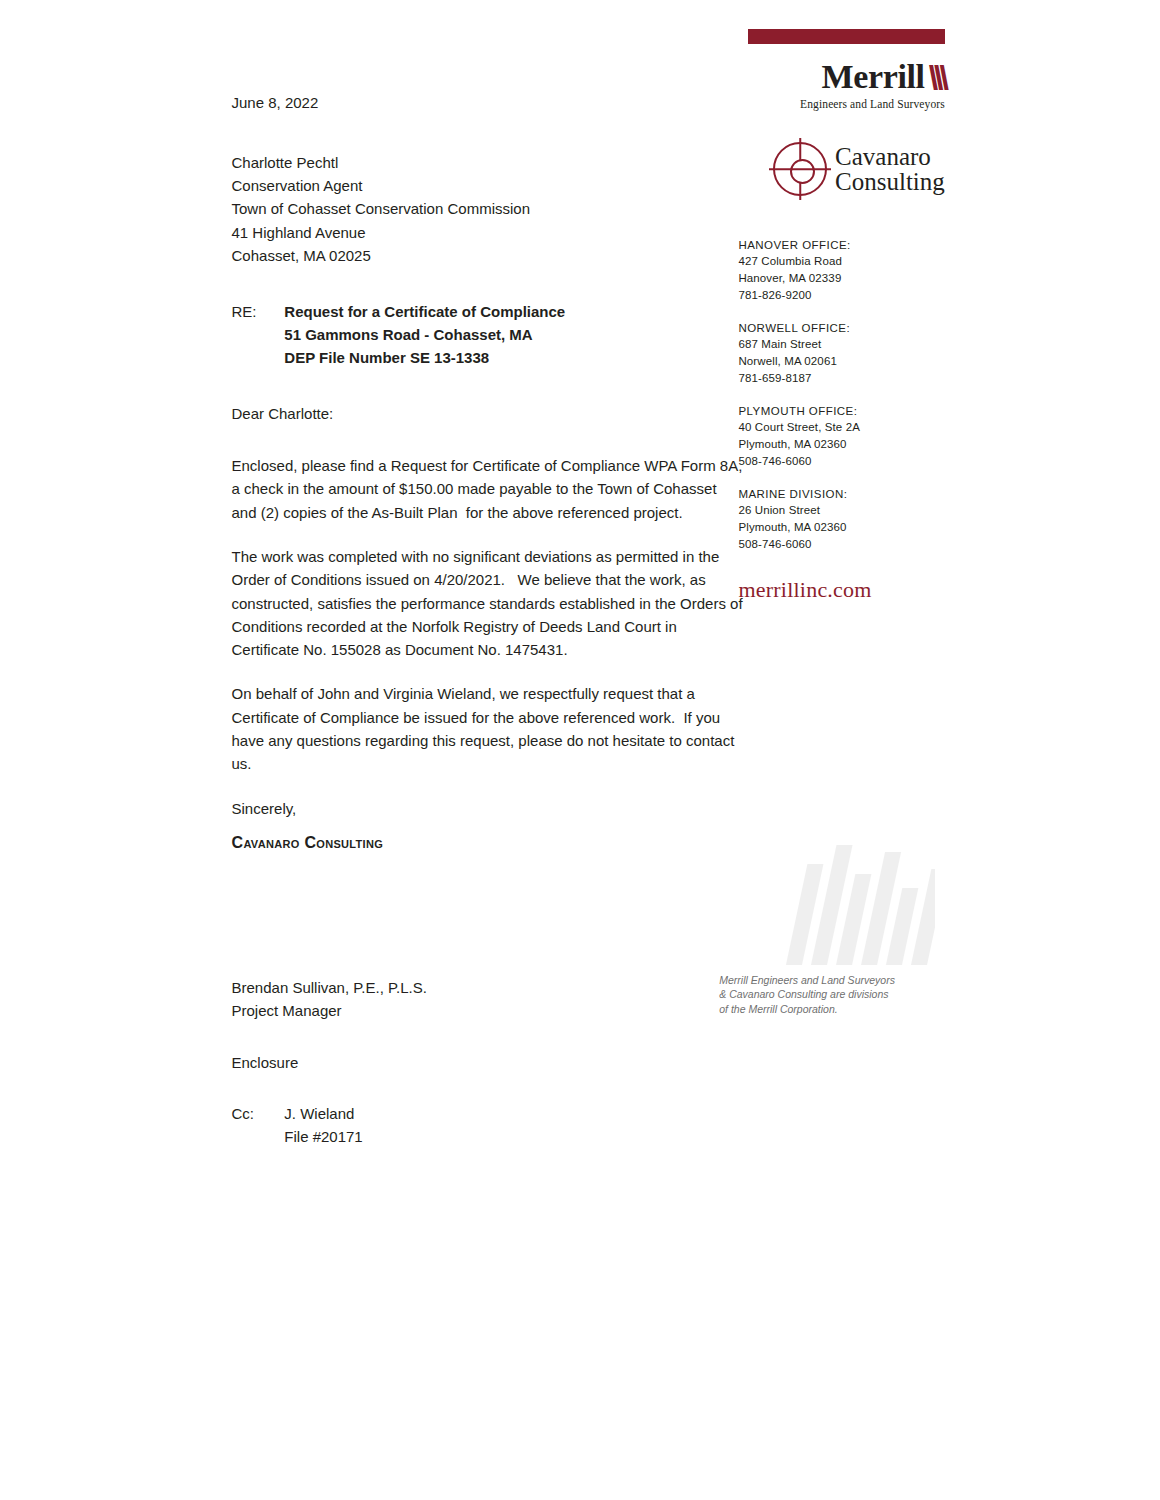Merrill\\\
Engineers and Land Surveyors
Cavanaro
Consulting
HANOVER OFFICE:
427 Columbia Road
Hanover, MA 02339
781-826-9200
NORWELL OFFICE:
687 Main Street
Norwell, MA 02061
781-659-8187
PLYMOUTH OFFICE:
40 Court Street, Ste 2A
Plymouth, MA 02360
508-746-6060
MARINE DIVISION:
26 Union Street
Plymouth, MA 02360
508-746-6060
merrillinc.com
June 8, 2022
Charlotte Pechtl
Conservation Agent
Town of Cohasset Conservation Commission
41 Highland Avenue
Cohasset, MA 02025
RE:
Request for a Certificate of Compliance
51 Gammons Road - Cohasset, MA
DEP File Number SE 13-1338
Dear Charlotte:
Enclosed, please find a Request for Certificate of Compliance WPA Form 8A, a check in the amount of $150.00 made payable to the Town of Cohasset and (2) copies of the As-Built Plan for the above referenced project.
The work was completed with no significant deviations as permitted in the Order of Conditions issued on 4/20/2021. We believe that the work, as constructed, satisfies the performance standards established in the Orders of Conditions recorded at the Norfolk Registry of Deeds Land Court in Certificate No. 155028 as Document No. 1475431.
On behalf of John and Virginia Wieland, we respectfully request that a Certificate of Compliance be issued for the above referenced work. If you have any questions regarding this request, please do not hesitate to contact us.
Sincerely,
Cavanaro Consulting
Brendan Sullivan, P.E., P.L.S.
Project Manager
Enclosure
Cc:
J. Wieland
File #20171
Merrill Engineers and Land Surveyors
& Cavanaro Consulting are divisions
of the Merrill Corporation.